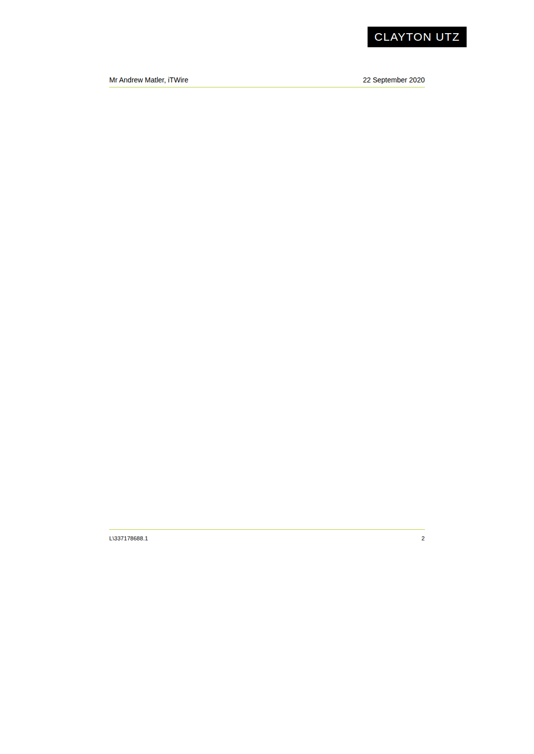CLAYTON UTZ
Mr Andrew Matler, iTWire
22 September 2020
L\337178688.1
2